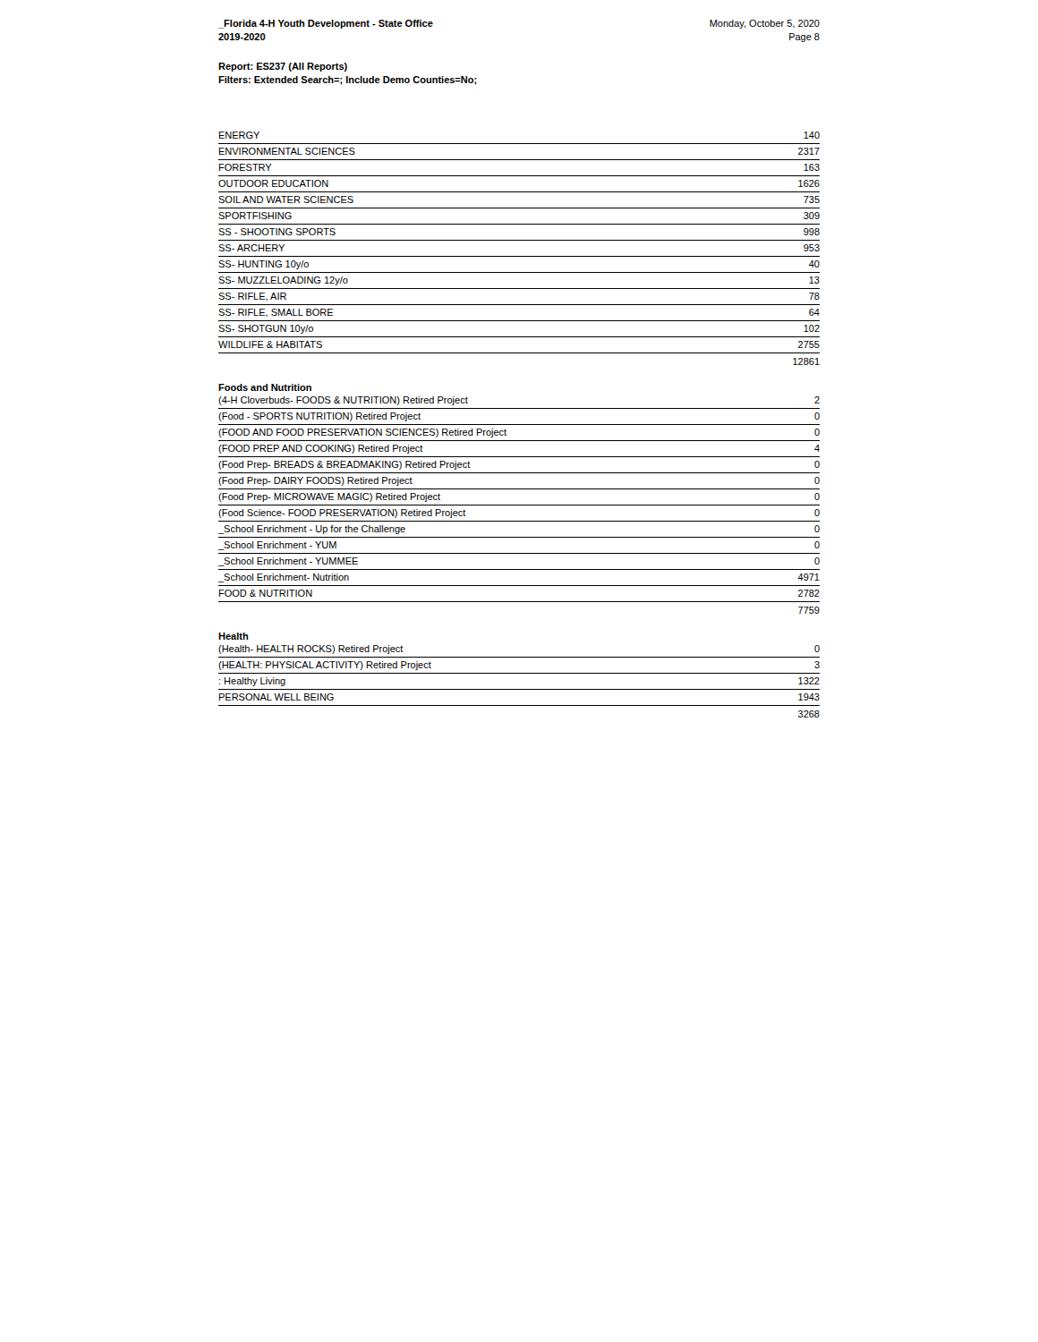_Florida 4-H Youth Development - State Office
2019-2020
Monday, October 5, 2020
Page 8
Report: ES237 (All Reports)
Filters: Extended Search=; Include Demo Counties=No;
| ENERGY | 140 |
| ENVIRONMENTAL SCIENCES | 2317 |
| FORESTRY | 163 |
| OUTDOOR EDUCATION | 1626 |
| SOIL AND WATER SCIENCES | 735 |
| SPORTFISHING | 309 |
| SS - SHOOTING SPORTS | 998 |
| SS- ARCHERY | 953 |
| SS- HUNTING 10y/o | 40 |
| SS- MUZZLELOADING 12y/o | 13 |
| SS- RIFLE, AIR | 78 |
| SS- RIFLE, SMALL BORE | 64 |
| SS- SHOTGUN 10y/o | 102 |
| WILDLIFE & HABITATS | 2755 |
| | 12861 |
Foods and Nutrition
| (4-H Cloverbuds- FOODS & NUTRITION) Retired Project | 2 |
| (Food - SPORTS NUTRITION) Retired Project | 0 |
| (FOOD AND FOOD PRESERVATION SCIENCES) Retired Project | 0 |
| (FOOD PREP AND COOKING) Retired Project | 4 |
| (Food Prep- BREADS & BREADMAKING) Retired Project | 0 |
| (Food Prep- DAIRY FOODS) Retired Project | 0 |
| (Food Prep- MICROWAVE MAGIC) Retired Project | 0 |
| (Food Science- FOOD PRESERVATION) Retired Project | 0 |
| _School Enrichment - Up for the Challenge | 0 |
| _School Enrichment - YUM | 0 |
| _School Enrichment - YUMMEE | 0 |
| _School Enrichment- Nutrition | 4971 |
| FOOD & NUTRITION | 2782 |
| | 7759 |
Health
| (Health- HEALTH ROCKS) Retired Project | 0 |
| (HEALTH: PHYSICAL ACTIVITY) Retired Project | 3 |
| : Healthy Living | 1322 |
| PERSONAL WELL BEING | 1943 |
| | 3268 |